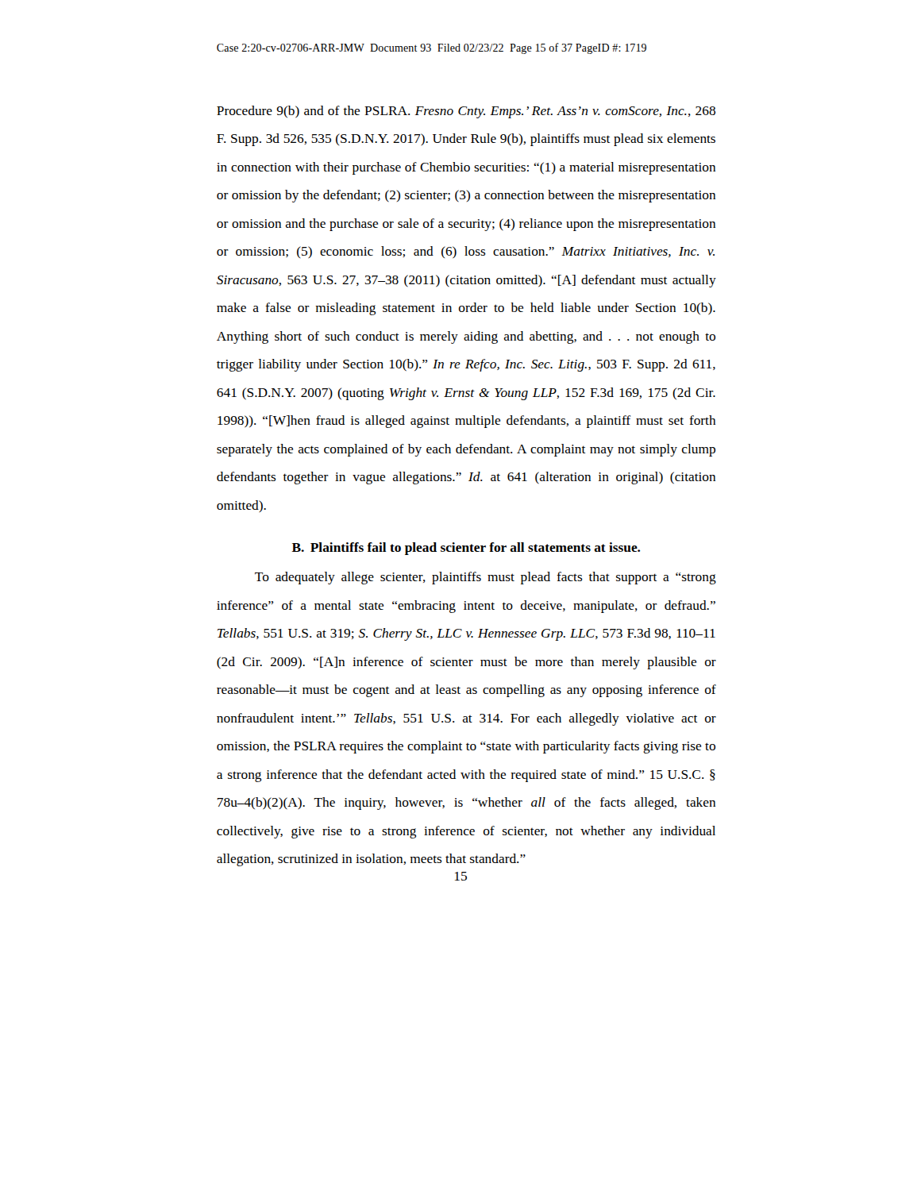Case 2:20-cv-02706-ARR-JMW Document 93 Filed 02/23/22 Page 15 of 37 PageID #: 1719
Procedure 9(b) and of the PSLRA. Fresno Cnty. Emps.’ Ret. Ass’n v. comScore, Inc., 268 F. Supp. 3d 526, 535 (S.D.N.Y. 2017). Under Rule 9(b), plaintiffs must plead six elements in connection with their purchase of Chembio securities: “(1) a material misrepresentation or omission by the defendant; (2) scienter; (3) a connection between the misrepresentation or omission and the purchase or sale of a security; (4) reliance upon the misrepresentation or omission; (5) economic loss; and (6) loss causation.” Matrixx Initiatives, Inc. v. Siracusano, 563 U.S. 27, 37–38 (2011) (citation omitted). “[A] defendant must actually make a false or misleading statement in order to be held liable under Section 10(b). Anything short of such conduct is merely aiding and abetting, and . . . not enough to trigger liability under Section 10(b).” In re Refco, Inc. Sec. Litig., 503 F. Supp. 2d 611, 641 (S.D.N.Y. 2007) (quoting Wright v. Ernst & Young LLP, 152 F.3d 169, 175 (2d Cir. 1998)). “[W]hen fraud is alleged against multiple defendants, a plaintiff must set forth separately the acts complained of by each defendant. A complaint may not simply clump defendants together in vague allegations.” Id. at 641 (alteration in original) (citation omitted).
B. Plaintiffs fail to plead scienter for all statements at issue.
To adequately allege scienter, plaintiffs must plead facts that support a “strong inference” of a mental state “embracing intent to deceive, manipulate, or defraud.” Tellabs, 551 U.S. at 319; S. Cherry St., LLC v. Hennessee Grp. LLC, 573 F.3d 98, 110–11 (2d Cir. 2009). “[A]n inference of scienter must be more than merely plausible or reasonable—it must be cogent and at least as compelling as any opposing inference of nonfraudulent intent.’” Tellabs, 551 U.S. at 314. For each allegedly violative act or omission, the PSLRA requires the complaint to “state with particularity facts giving rise to a strong inference that the defendant acted with the required state of mind.” 15 U.S.C. § 78u–4(b)(2)(A). The inquiry, however, is “whether all of the facts alleged, taken collectively, give rise to a strong inference of scienter, not whether any individual allegation, scrutinized in isolation, meets that standard.”
15